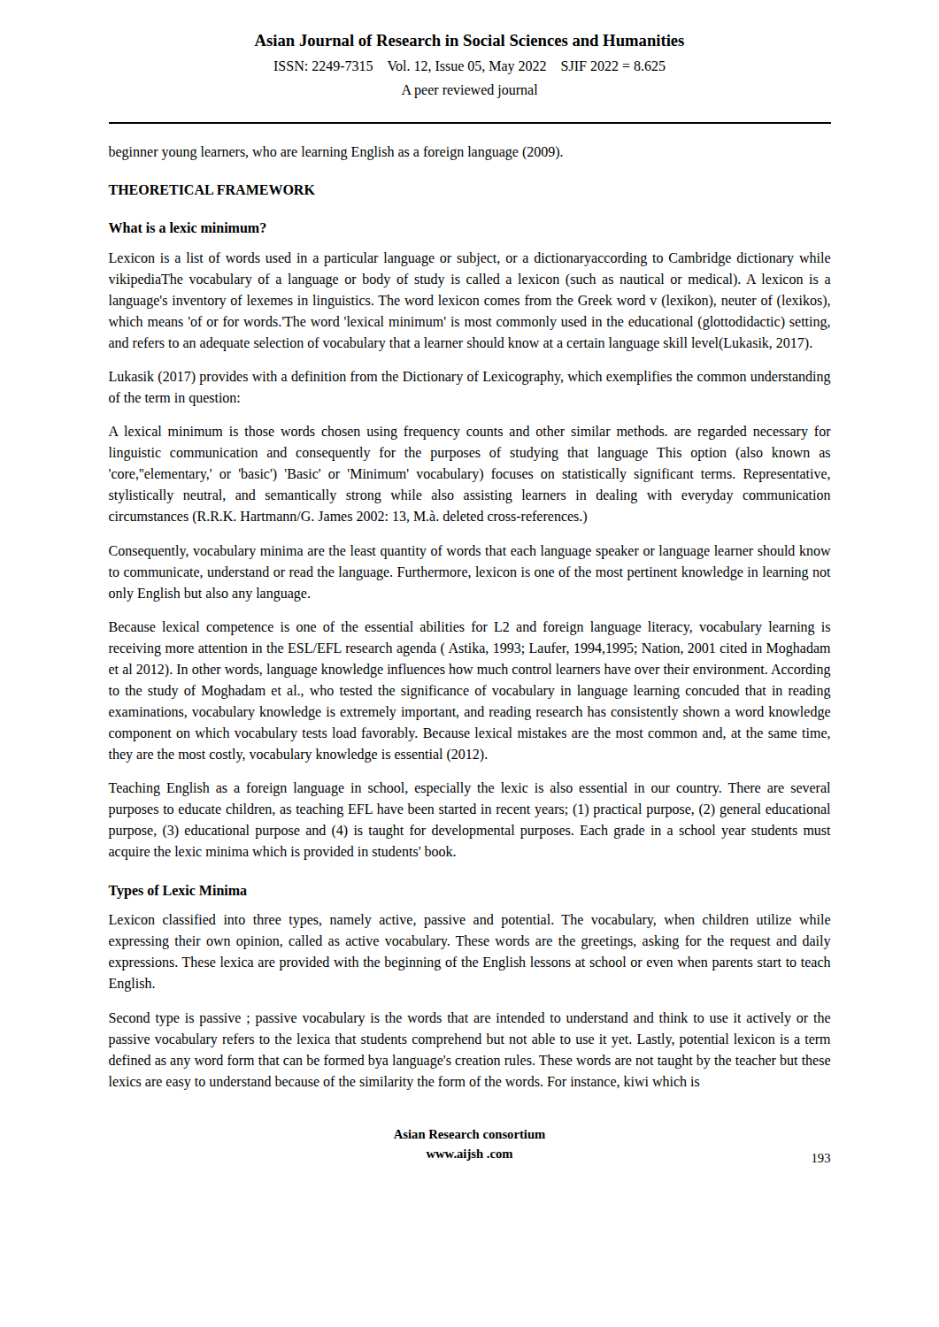Asian Journal of Research in Social Sciences and Humanities
ISSN: 2249-7315 Vol. 12, Issue 05, May 2022 SJIF 2022 = 8.625
A peer reviewed journal
beginner young learners, who are learning English as a foreign language (2009).
THEORETICAL FRAMEWORK
What is a lexic minimum?
Lexicon is a list of words used in a particular language or subject, or a dictionaryaccording to Cambridge dictionary while vikipediaThe vocabulary of a language or body of study is called a lexicon (such as nautical or medical). A lexicon is a language's inventory of lexemes in linguistics. The word lexicon comes from the Greek word v (lexikon), neuter of (lexikos), which means 'of or for words.'The word 'lexical minimum' is most commonly used in the educational (glottodidactic) setting, and refers to an adequate selection of vocabulary that a learner should know at a certain language skill level(Lukasik, 2017).
Lukasik (2017) provides with a definition from the Dictionary of Lexicography, which exemplifies the common understanding of the term in question:
A lexical minimum is those words chosen using frequency counts and other similar methods. are regarded necessary for linguistic communication and consequently for the purposes of studying that language This option (also known as 'core,''elementary,' or 'basic') 'Basic' or 'Minimum' vocabulary) focuses on statistically significant terms. Representative, stylistically neutral, and semantically strong while also assisting learners in dealing with everyday communication circumstances (R.R.K. Hartmann/G. James 2002: 13, M.à. deleted cross-references.)
Consequently, vocabulary minima are the least quantity of words that each language speaker or language learner should know to communicate, understand or read the language. Furthermore, lexicon is one of the most pertinent knowledge in learning not only English but also any language.
Because lexical competence is one of the essential abilities for L2 and foreign language literacy, vocabulary learning is receiving more attention in the ESL/EFL research agenda ( Astika, 1993; Laufer, 1994,1995; Nation, 2001 cited in Moghadam et al 2012). In other words, language knowledge influences how much control learners have over their environment. According to the study of Moghadam et al., who tested the significance of vocabulary in language learning concuded that in reading examinations, vocabulary knowledge is extremely important, and reading research has consistently shown a word knowledge component on which vocabulary tests load favorably. Because lexical mistakes are the most common and, at the same time, they are the most costly, vocabulary knowledge is essential (2012).
Teaching English as a foreign language in school, especially the lexic is also essential in our country. There are several purposes to educate children, as teaching EFL have been started in recent years; (1) practical purpose, (2) general educational purpose, (3) educational purpose and (4) is taught for developmental purposes. Each grade in a school year students must acquire the lexic minima which is provided in students' book.
Types of Lexic Minima
Lexicon classified into three types, namely active, passive and potential. The vocabulary, when children utilize while expressing their own opinion, called as active vocabulary. These words are the greetings, asking for the request and daily expressions. These lexica are provided with the beginning of the English lessons at school or even when parents start to teach English.
Second type is passive ; passive vocabulary is the words that are intended to understand and think to use it actively or the passive vocabulary refers to the lexica that students comprehend but not able to use it yet. Lastly, potential lexicon is a term defined as any word form that can be formed bya language's creation rules. These words are not taught by the teacher but these lexics are easy to understand because of the similarity the form of the words. For instance, kiwi which is
Asian Research consortium
www.aijsh .com
193